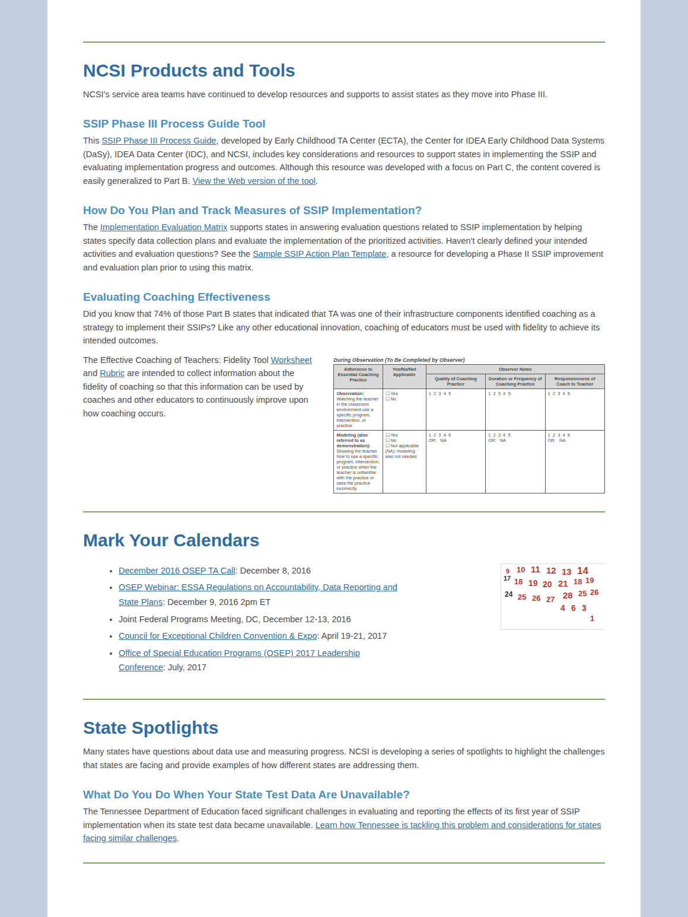NCSI Products and Tools
NCSI's service area teams have continued to develop resources and supports to assist states as they move into Phase III.
SSIP Phase III Process Guide Tool
This SSIP Phase III Process Guide, developed by Early Childhood TA Center (ECTA), the Center for IDEA Early Childhood Data Systems (DaSy), IDEA Data Center (IDC), and NCSI, includes key considerations and resources to support states in implementing the SSIP and evaluating implementation progress and outcomes. Although this resource was developed with a focus on Part C, the content covered is easily generalized to Part B. View the Web version of the tool.
How Do You Plan and Track Measures of SSIP Implementation?
The Implementation Evaluation Matrix supports states in answering evaluation questions related to SSIP implementation by helping states specify data collection plans and evaluate the implementation of the prioritized activities. Haven't clearly defined your intended activities and evaluation questions? See the Sample SSIP Action Plan Template, a resource for developing a Phase II SSIP improvement and evaluation plan prior to using this matrix.
Evaluating Coaching Effectiveness
Did you know that 74% of those Part B states that indicated that TA was one of their infrastructure components identified coaching as a strategy to implement their SSIPs? Like any other educational innovation, coaching of educators must be used with fidelity to achieve its intended outcomes.
The Effective Coaching of Teachers: Fidelity Tool Worksheet and Rubric are intended to collect information about the fidelity of coaching so that this information can be used by coaches and other educators to continuously improve upon how coaching occurs.
During Observation (To Be Completed by Observer)
| Adherence to Essential Coaching Practice | Yes/No/Not Applicable | Observer Notes |
| --- | --- | --- |
| Quality of Coaching Practice | Duration or Frequency of Coaching Practice | Responsiveness of Coach to Teacher |
| Observation: Watching the teacher in the classroom environment use a specific program, intervention, or practice | ☐ Yes ☐ No | 1 2 3 4 5 | 1 2 3 4 5 | 1 2 3 4 5 |
| Modeling (also referred to as demonstration): Showing the teacher how to use a specific program, intervention, or practice when the teacher is unfamiliar with the practice or uses the practice incorrectly | ☐ Yes ☐ No ☐ Not applicable (NA): modeling was not needed | 1 2 3 4 5 OR: NA | 1 2 3 4 5 OR: NA | 1 2 3 4 5 OR: NA |
Mark Your Calendars
December 2016 OSEP TA Call: December 8, 2016
OSEP Webinar: ESSA Regulations on Accountability, Data Reporting and State Plans: December 9, 2016 2pm ET
Joint Federal Programs Meeting, DC, December 12-13, 2016
Council for Exceptional Children Convention & Expo: April 19-21, 2017
Office of Special Education Programs (OSEP) 2017 Leadership Conference: July, 2017
9 10 11 12 13 14 17 18 19 20 21 18 19 24 25 26 27 28 25 26 4 6 3 1
State Spotlights
Many states have questions about data use and measuring progress. NCSI is developing a series of spotlights to highlight the challenges that states are facing and provide examples of how different states are addressing them.
What Do You Do When Your State Test Data Are Unavailable?
The Tennessee Department of Education faced significant challenges in evaluating and reporting the effects of its first year of SSIP implementation when its state test data became unavailable. Learn how Tennessee is tackling this problem and considerations for states facing similar challenges.